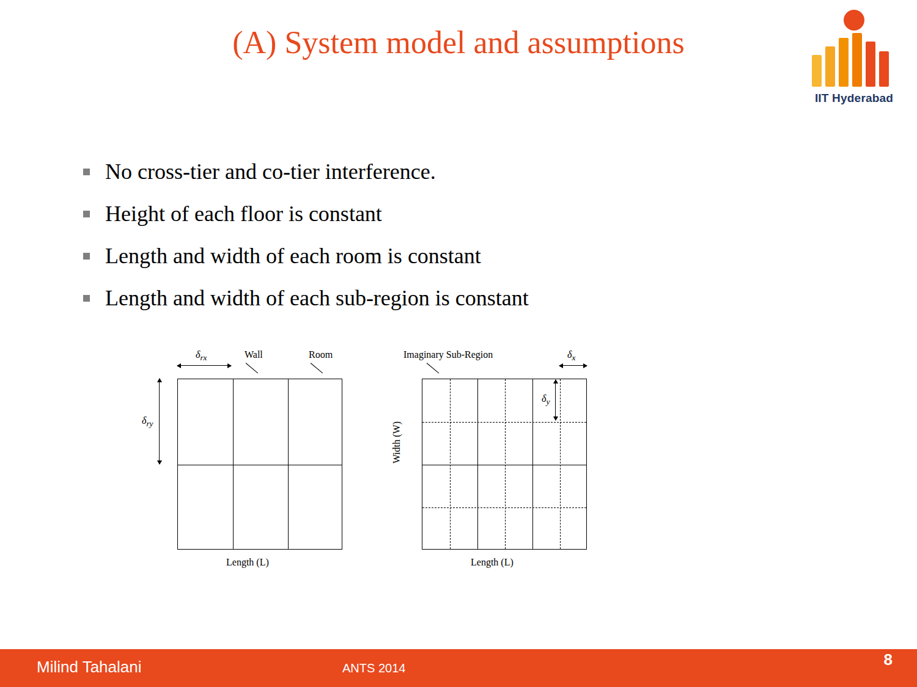(A) System model and assumptions
IIT Hyderabad
No cross-tier and co-tier interference.
Height of each floor is constant
Length and width of each room is constant
Length and width of each sub-region is constant
δrx
Wall
Room
δry
Length (L)
Imaginary Sub-Region
δx
δy
Length (L)
Width (W)
Milind Tahalani
ANTS 2014
8